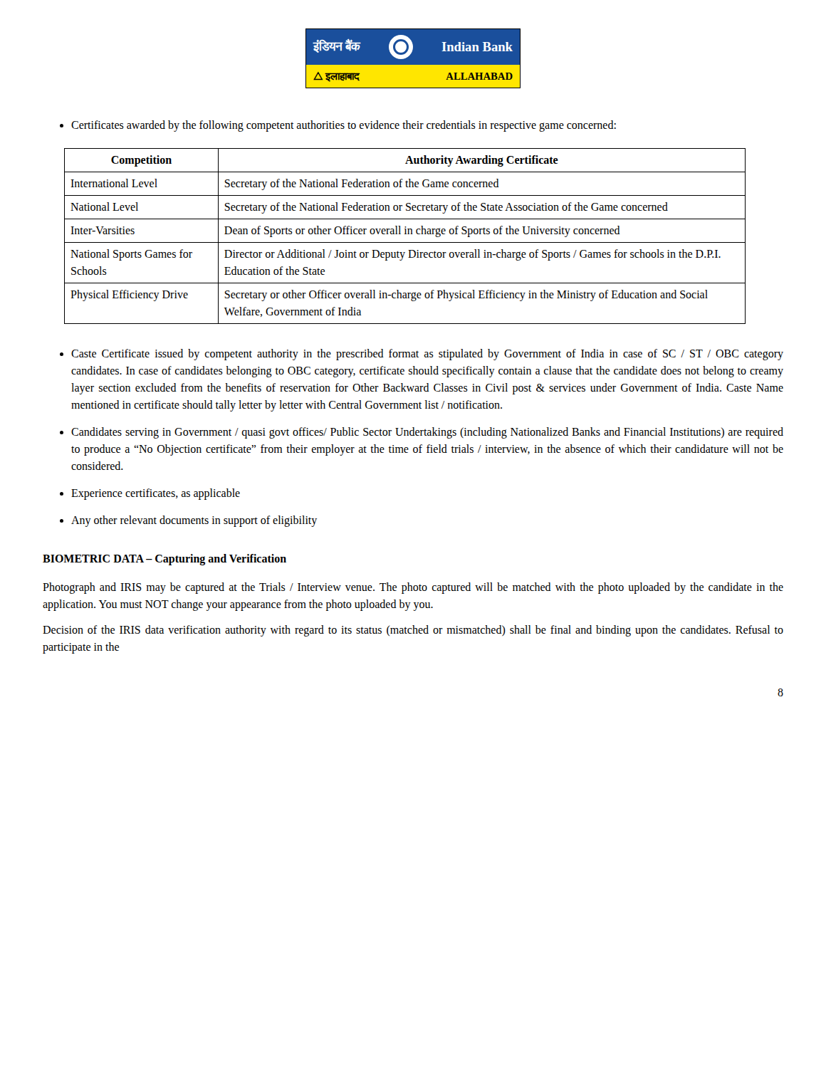इंडियन बैंक Indian Bank
△ इलाहाबाद ALLAHABAD
Certificates awarded by the following competent authorities to evidence their credentials in respective game concerned:
| Competition | Authority Awarding Certificate |
| --- | --- |
| International Level | Secretary of the National Federation of the Game concerned |
| National Level | Secretary of the National Federation or Secretary of the State Association of the Game concerned |
| Inter-Varsities | Dean of Sports or other Officer overall in charge of Sports of the University concerned |
| National Sports Games for Schools | Director or Additional / Joint or Deputy Director overall in-charge of Sports / Games for schools in the D.P.I. Education of the State |
| Physical Efficiency Drive | Secretary or other Officer overall in-charge of Physical Efficiency in the Ministry of Education and Social Welfare, Government of India |
Caste Certificate issued by competent authority in the prescribed format as stipulated by Government of India in case of SC / ST / OBC category candidates. In case of candidates belonging to OBC category, certificate should specifically contain a clause that the candidate does not belong to creamy layer section excluded from the benefits of reservation for Other Backward Classes in Civil post & services under Government of India. Caste Name mentioned in certificate should tally letter by letter with Central Government list / notification.
Candidates serving in Government / quasi govt offices/ Public Sector Undertakings (including Nationalized Banks and Financial Institutions) are required to produce a “No Objection certificate” from their employer at the time of field trials / interview, in the absence of which their candidature will not be considered.
Experience certificates, as applicable
Any other relevant documents in support of eligibility
BIOMETRIC DATA – Capturing and Verification
Photograph and IRIS may be captured at the Trials / Interview venue. The photo captured will be matched with the photo uploaded by the candidate in the application. You must NOT change your appearance from the photo uploaded by you.
Decision of the IRIS data verification authority with regard to its status (matched or mismatched) shall be final and binding upon the candidates. Refusal to participate in the
8